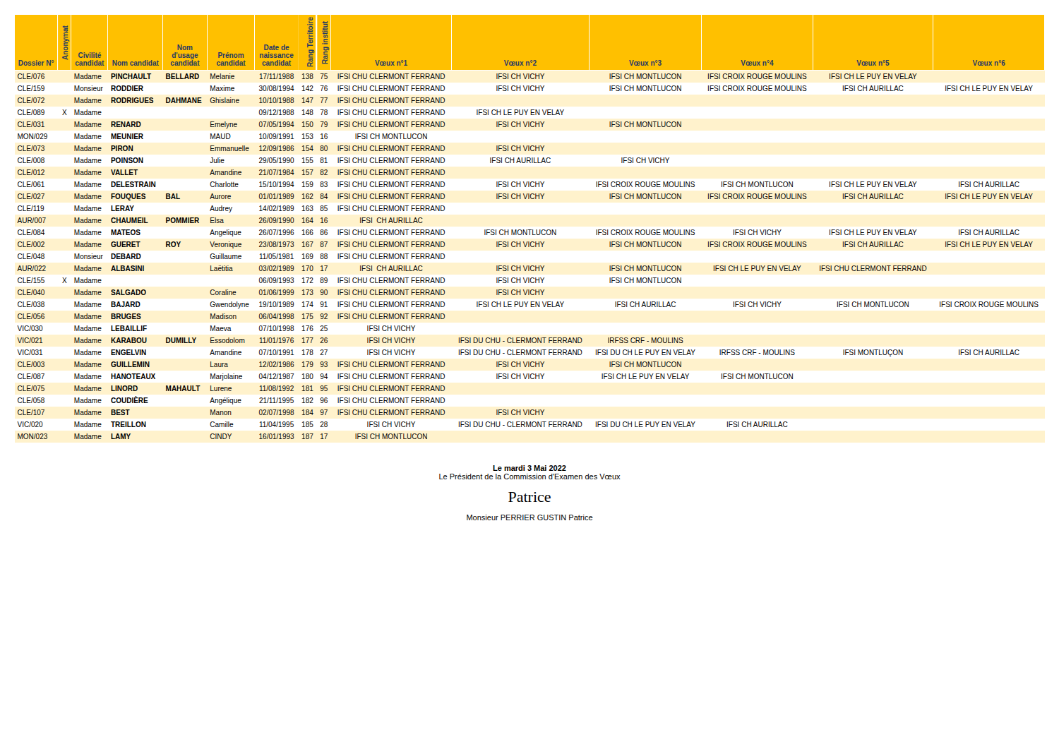| Dossier N° | Anonymat | Civilité candidat | Nom candidat | Nom d'usage candidat | Prénom candidat | Date de naissance candidat | Rang Territoire | Rang institut | Vœux n°1 | Vœux n°2 | Vœux n°3 | Vœux n°4 | Vœux n°5 | Vœux n°6 |
| --- | --- | --- | --- | --- | --- | --- | --- | --- | --- | --- | --- | --- | --- | --- |
| CLE/076 | | Madame | PINCHAULT | BELLARD | Melanie | 17/11/1988 | 138 | 75 | IFSI CHU CLERMONT FERRAND | IFSI CH VICHY | IFSI CH MONTLUCON | IFSI CROIX ROUGE MOULINS | IFSI CH LE PUY EN VELAY | |
| CLE/159 | | Monsieur | RODDIER | | Maxime | 30/08/1994 | 142 | 76 | IFSI CHU CLERMONT FERRAND | IFSI CH VICHY | IFSI CH MONTLUCON | IFSI CROIX ROUGE MOULINS | IFSI CH AURILLAC | IFSI CH LE PUY EN VELAY |
| CLE/072 | | Madame | RODRIGUES | DAHMANE | Ghislaine | 10/10/1988 | 147 | 77 | IFSI CHU CLERMONT FERRAND | | | | | |
| CLE/089 | X | Madame | | | | 09/12/1988 | 148 | 78 | IFSI CHU CLERMONT FERRAND | IFSI CH LE PUY EN VELAY | | | | |
| CLE/031 | | Madame | RENARD | | Emelyne | 07/05/1994 | 150 | 79 | IFSI CHU CLERMONT FERRAND | IFSI CH VICHY | IFSI CH MONTLUCON | | | |
| MON/029 | | Madame | MEUNIER | | MAUD | 10/09/1991 | 153 | 16 | IFSI CH MONTLUCON | | | | | |
| CLE/073 | | Madame | PIRON | | Emmanuelle | 12/09/1986 | 154 | 80 | IFSI CHU CLERMONT FERRAND | IFSI CH VICHY | | | | |
| CLE/008 | | Madame | POINSON | | Julie | 29/05/1990 | 155 | 81 | IFSI CHU CLERMONT FERRAND | IFSI CH AURILLAC | IFSI CH VICHY | | | |
| CLE/012 | | Madame | VALLET | | Amandine | 21/07/1984 | 157 | 82 | IFSI CHU CLERMONT FERRAND | | | | | |
| CLE/061 | | Madame | DELESTRAIN | | Charlotte | 15/10/1994 | 159 | 83 | IFSI CHU CLERMONT FERRAND | IFSI CH VICHY | IFSI CROIX ROUGE MOULINS | IFSI CH MONTLUCON | IFSI CH LE PUY EN VELAY | IFSI CH AURILLAC |
| CLE/027 | | Madame | FOUQUES | BAL | Aurore | 01/01/1989 | 162 | 84 | IFSI CHU CLERMONT FERRAND | IFSI CH VICHY | IFSI CH MONTLUCON | IFSI CROIX ROUGE MOULINS | IFSI CH AURILLAC | IFSI CH LE PUY EN VELAY |
| CLE/119 | | Madame | LERAY | | Audrey | 14/02/1989 | 163 | 85 | IFSI CHU CLERMONT FERRAND | | | | | |
| AUR/007 | | Madame | CHAUMEIL | POMMIER | Elsa | 26/09/1990 | 164 | 16 | IFSI CH AURILLAC | | | | | |
| CLE/084 | | Madame | MATEOS | | Angelique | 26/07/1996 | 166 | 86 | IFSI CHU CLERMONT FERRAND | IFSI CH MONTLUCON | IFSI CROIX ROUGE MOULINS | IFSI CH VICHY | IFSI CH LE PUY EN VELAY | IFSI CH AURILLAC |
| CLE/002 | | Madame | GUERET | ROY | Veronique | 23/08/1973 | 167 | 87 | IFSI CHU CLERMONT FERRAND | IFSI CH VICHY | IFSI CH MONTLUCON | IFSI CROIX ROUGE MOULINS | IFSI CH AURILLAC | IFSI CH LE PUY EN VELAY |
| CLE/048 | | Monsieur | DEBARD | | Guillaume | 11/05/1981 | 169 | 88 | IFSI CHU CLERMONT FERRAND | | | | | |
| AUR/022 | | Madame | ALBASINI | | Laëtitia | 03/02/1989 | 170 | 17 | IFSI CH AURILLAC | IFSI CH VICHY | IFSI CH MONTLUCON | IFSI CH LE PUY EN VELAY | IFSI CHU CLERMONT FERRAND | |
| CLE/155 | X | Madame | | | | 06/09/1993 | 172 | 89 | IFSI CHU CLERMONT FERRAND | IFSI CH VICHY | IFSI CH MONTLUCON | | | |
| CLE/040 | | Madame | SALGADO | | Coraline | 01/06/1999 | 173 | 90 | IFSI CHU CLERMONT FERRAND | IFSI CH VICHY | | | | |
| CLE/038 | | Madame | BAJARD | | Gwendolyne | 19/10/1989 | 174 | 91 | IFSI CHU CLERMONT FERRAND | IFSI CH LE PUY EN VELAY | IFSI CH AURILLAC | IFSI CH VICHY | IFSI CH MONTLUCON | IFSI CROIX ROUGE MOULINS |
| CLE/056 | | Madame | BRUGES | | Madison | 06/04/1998 | 175 | 92 | IFSI CHU CLERMONT FERRAND | | | | | |
| VIC/030 | | Madame | LEBAILLIF | | Maeva | 07/10/1998 | 176 | 25 | IFSI CH VICHY | | | | | |
| VIC/021 | | Madame | KARABOU | DUMILLY | Essodolom | 11/01/1976 | 177 | 26 | IFSI CH VICHY | IFSI DU CHU - CLERMONT FERRAND | IRFSS CRF - MOULINS | | | |
| VIC/031 | | Madame | ENGELVIN | | Amandine | 07/10/1991 | 178 | 27 | IFSI CH VICHY | IFSI DU CHU - CLERMONT FERRAND | IFSI DU CH LE PUY EN VELAY | IRFSS CRF - MOULINS | IFSI MONTLUÇON | IFSI CH AURILLAC |
| CLE/003 | | Madame | GUILLEMIN | | Laura | 12/02/1986 | 179 | 93 | IFSI CHU CLERMONT FERRAND | IFSI CH VICHY | IFSI CH MONTLUCON | | | |
| CLE/087 | | Madame | HANOTEAUX | | Marjolaine | 04/12/1987 | 180 | 94 | IFSI CHU CLERMONT FERRAND | IFSI CH VICHY | IFSI CH LE PUY EN VELAY | IFSI CH MONTLUCON | | |
| CLE/075 | | Madame | LINORD | MAHAULT | Lurene | 11/08/1992 | 181 | 95 | IFSI CHU CLERMONT FERRAND | | | | | |
| CLE/058 | | Madame | COUDIÈRE | | Angélique | 21/11/1995 | 182 | 96 | IFSI CHU CLERMONT FERRAND | | | | | |
| CLE/107 | | Madame | BEST | | Manon | 02/07/1998 | 184 | 97 | IFSI CHU CLERMONT FERRAND | IFSI CH VICHY | | | | |
| VIC/020 | | Madame | TREILLON | | Camille | 11/04/1995 | 185 | 28 | IFSI CH VICHY | IFSI DU CHU - CLERMONT FERRAND | IFSI DU CH LE PUY EN VELAY | IFSI CH AURILLAC | | |
| MON/023 | | Madame | LAMY | | CINDY | 16/01/1993 | 187 | 17 | IFSI CH MONTLUCON | | | | | |
Le mardi 3 Mai 2022
Le Président de la Commission d'Examen des Vœux
Patrice
Monsieur PERRIER GUSTIN Patrice